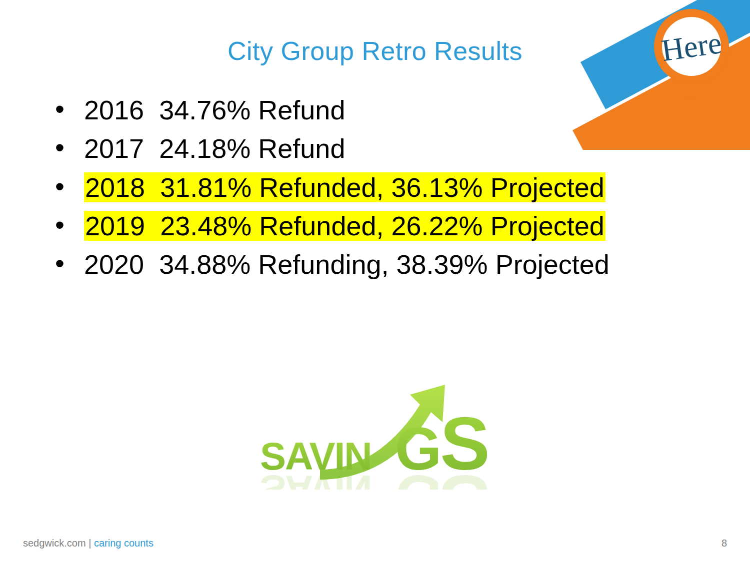Here
City Group Retro Results
2016 34.76% Refund
2017 24.18% Refund
2018 31.81% Refunded, 36.13% Projected
2019 23.48% Refunded, 26.22% Projected
2020 34.88% Refunding, 38.39% Projected
SAVIN G S SAVIN G S
sedgwick.com | caring counts
8